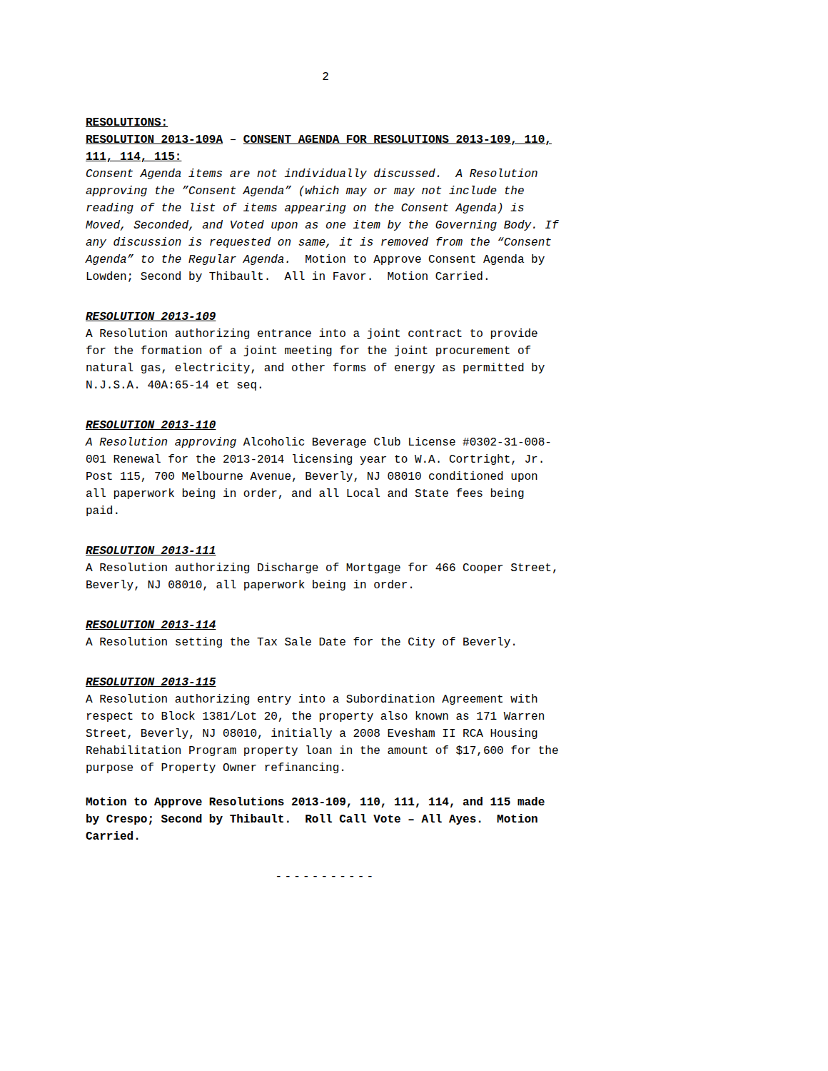2
RESOLUTIONS:
RESOLUTION 2013-109A – CONSENT AGENDA FOR RESOLUTIONS 2013-109, 110, 111, 114, 115:
Consent Agenda items are not individually discussed. A Resolution approving the ”Consent Agenda” (which may or may not include the reading of the list of items appearing on the Consent Agenda) is Moved, Seconded, and Voted upon as one item by the Governing Body. If any discussion is requested on same, it is removed from the “Consent Agenda” to the Regular Agenda. Motion to Approve Consent Agenda by Lowden; Second by Thibault. All in Favor. Motion Carried.
RESOLUTION 2013-109
A Resolution authorizing entrance into a joint contract to provide for the formation of a joint meeting for the joint procurement of natural gas, electricity, and other forms of energy as permitted by N.J.S.A. 40A:65-14 et seq.
RESOLUTION 2013-110
A Resolution approving Alcoholic Beverage Club License #0302-31-008-001 Renewal for the 2013-2014 licensing year to W.A. Cortright, Jr. Post 115, 700 Melbourne Avenue, Beverly, NJ 08010 conditioned upon all paperwork being in order, and all Local and State fees being paid.
RESOLUTION 2013-111
A Resolution authorizing Discharge of Mortgage for 466 Cooper Street, Beverly, NJ 08010, all paperwork being in order.
RESOLUTION 2013-114
A Resolution setting the Tax Sale Date for the City of Beverly.
RESOLUTION 2013-115
A Resolution authorizing entry into a Subordination Agreement with respect to Block 1381/Lot 20, the property also known as 171 Warren Street, Beverly, NJ 08010, initially a 2008 Evesham II RCA Housing Rehabilitation Program property loan in the amount of $17,600 for the purpose of Property Owner refinancing.
Motion to Approve Resolutions 2013-109, 110, 111, 114, and 115 made by Crespo; Second by Thibault. Roll Call Vote – All Ayes. Motion Carried.
-----------